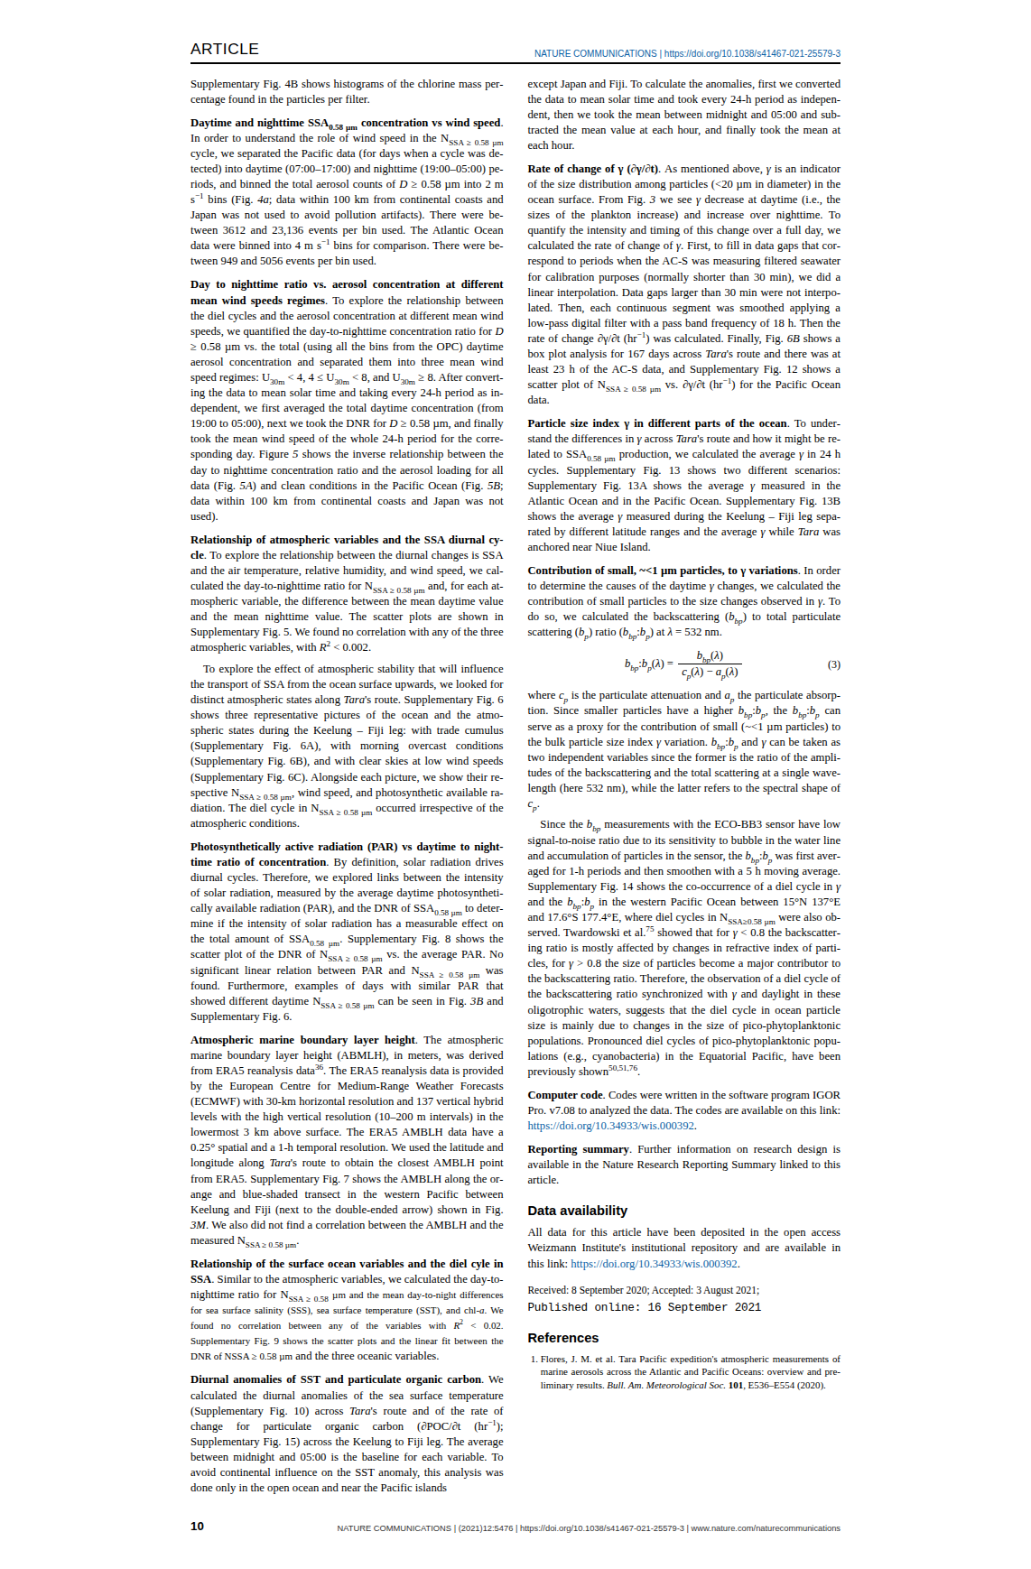ARTICLE
NATURE COMMUNICATIONS | https://doi.org/10.1038/s41467-021-25579-3
Supplementary Fig. 4B shows histograms of the chlorine mass percentage found in the particles per filter.
Daytime and nighttime SSA0.58 µm concentration vs wind speed. In order to understand the role of wind speed in the NSSA ≥ 0.58 µm cycle, we separated the Pacific data (for days when a cycle was detected) into daytime (07:00–17:00) and nighttime (19:00–05:00) periods, and binned the total aerosol counts of D ≥ 0.58 µm into 2 m s−1 bins (Fig. 4a; data within 100 km from continental coasts and Japan was not used to avoid pollution artifacts). There were between 3612 and 23,136 events per bin used. The Atlantic Ocean data were binned into 4 m s−1 bins for comparison. There were between 949 and 5056 events per bin used.
Day to nighttime ratio vs. aerosol concentration at different mean wind speeds regimes. To explore the relationship between the diel cycles and the aerosol concentration at different mean wind speeds, we quantified the day-to-nighttime concentration ratio for D ≥ 0.58 µm vs. the total (using all the bins from the OPC) daytime aerosol concentration and separated them into three mean wind speed regimes: U30m < 4, 4 ≤ U30m < 8, and U30m ≥ 8. After converting the data to mean solar time and taking every 24-h period as independent, we first averaged the total daytime concentration (from 19:00 to 05:00), next we took the DNR for D ≥ 0.58 µm, and finally took the mean wind speed of the whole 24-h period for the corresponding day. Figure 5 shows the inverse relationship between the day to nighttime concentration ratio and the aerosol loading for all data (Fig. 5A) and clean conditions in the Pacific Ocean (Fig. 5B; data within 100 km from continental coasts and Japan was not used).
Relationship of atmospheric variables and the SSA diurnal cycle. To explore the relationship between the diurnal changes is SSA and the air temperature, relative humidity, and wind speed, we calculated the day-to-nighttime ratio for NSSA ≥ 0.58 µm and, for each atmospheric variable, the difference between the mean daytime value and the mean nighttime value. The scatter plots are shown in Supplementary Fig. 5. We found no correlation with any of the three atmospheric variables, with R2 < 0.002.
To explore the effect of atmospheric stability that will influence the transport of SSA from the ocean surface upwards, we looked for distinct atmospheric states along Tara's route. Supplementary Fig. 6 shows three representative pictures of the ocean and the atmospheric states during the Keelung – Fiji leg: with trade cumulus (Supplementary Fig. 6A), with morning overcast conditions (Supplementary Fig. 6B), and with clear skies at low wind speeds (Supplementary Fig. 6C). Alongside each picture, we show their respective NSSA ≥ 0.58 µm, wind speed, and photosynthetic available radiation. The diel cycle in NSSA ≥ 0.58 µm occurred irrespective of the atmospheric conditions.
Photosynthetically active radiation (PAR) vs daytime to nighttime ratio of concentration. By definition, solar radiation drives diurnal cycles. Therefore, we explored links between the intensity of solar radiation, measured by the average daytime photosynthetically available radiation (PAR), and the DNR of SSA0.58 µm to determine if the intensity of solar radiation has a measurable effect on the total amount of SSA0.58 µm. Supplementary Fig. 8 shows the scatter plot of the DNR of NSSA ≥ 0.58 µm vs. the average PAR. No significant linear relation between PAR and NSSA ≥ 0.58 µm was found. Furthermore, examples of days with similar PAR that showed different daytime NSSA ≥ 0.58 µm can be seen in Fig. 3B and Supplementary Fig. 6.
Atmospheric marine boundary layer height. The atmospheric marine boundary layer height (ABMLH), in meters, was derived from ERA5 reanalysis data36. The ERA5 reanalysis data is provided by the European Centre for Medium-Range Weather Forecasts (ECMWF) with 30-km horizontal resolution and 137 vertical hybrid levels with the high vertical resolution (10–200 m intervals) in the lowermost 3 km above surface. The ERA5 AMBLH data have a 0.25° spatial and a 1-h temporal resolution. We used the latitude and longitude along Tara's route to obtain the closest AMBLH point from ERA5. Supplementary Fig. 7 shows the AMBLH along the orange and blue-shaded transect in the western Pacific between Keelung and Fiji (next to the double-ended arrow) shown in Fig. 3M. We also did not find a correlation between the AMBLH and the measured NSSA ≥ 0.58 µm.
Relationship of the surface ocean variables and the diel cyle in SSA. Similar to the atmospheric variables, we calculated the day-to-nighttime ratio for NSSA ≥ 0.58 µm and the mean day-to-night differences for sea surface salinity (SSS), sea surface temperature (SST), and chl-a. We found no correlation between any of the variables with R2 < 0.02. Supplementary Fig. 9 shows the scatter plots and the linear fit between the DNR of NSSA ≥ 0.58 µm and the three oceanic variables.
Diurnal anomalies of SST and particulate organic carbon. We calculated the diurnal anomalies of the sea surface temperature (Supplementary Fig. 10) across Tara's route and of the rate of change for particulate organic carbon (∂POC/∂t (hr−1); Supplementary Fig. 15) across the Keelung to Fiji leg. The average between midnight and 05:00 is the baseline for each variable. To avoid continental influence on the SST anomaly, this analysis was done only in the open ocean and near the Pacific islands
except Japan and Fiji. To calculate the anomalies, first we converted the data to mean solar time and took every 24-h period as independent, then we took the mean between midnight and 05:00 and subtracted the mean value at each hour, and finally took the mean at each hour.
Rate of change of γ (∂γ/∂t). As mentioned above, γ is an indicator of the size distribution among particles (<20 µm in diameter) in the ocean surface. From Fig. 3 we see γ decrease at daytime (i.e., the sizes of the plankton increase) and increase over nighttime. To quantify the intensity and timing of this change over a full day, we calculated the rate of change of γ. First, to fill in data gaps that correspond to periods when the AC-S was measuring filtered seawater for calibration purposes (normally shorter than 30 min), we did a linear interpolation. Data gaps larger than 30 min were not interpolated. Then, each continuous segment was smoothed applying a low-pass digital filter with a pass band frequency of 18 h. Then the rate of change ∂γ/∂t (hr−1) was calculated. Finally, Fig. 6B shows a box plot analysis for 167 days across Tara's route and there was at least 23 h of the AC-S data, and Supplementary Fig. 12 shows a scatter plot of NSSA ≥ 0.58 µm vs. ∂γ/∂t (hr−1) for the Pacific Ocean data.
Particle size index γ in different parts of the ocean. To understand the differences in γ across Tara's route and how it might be related to SSA0.58 µm production, we calculated the average γ in 24 h cycles. Supplementary Fig. 13 shows two different scenarios: Supplementary Fig. 13A shows the average γ measured in the Atlantic Ocean and in the Pacific Ocean. Supplementary Fig. 13B shows the average γ measured during the Keelung – Fiji leg separated by different latitude ranges and the average γ while Tara was anchored near Niue Island.
Contribution of small, ~<1 µm particles, to γ variations. In order to determine the causes of the daytime γ changes, we calculated the contribution of small particles to the size changes observed in γ. To do so, we calculated the backscattering (bbp) to total particulate scattering (bp) ratio (bbp:bp) at λ = 532 nm.
bbp:bp(λ) = bbp(λ) cp(λ) − ap(λ) (3)
where cp is the particulate attenuation and ap the particulate absorption. Since smaller particles have a higher bbp:bp, the bbp:bp can serve as a proxy for the contribution of small (~<1 µm particles) to the bulk particle size index γ variation. bbp:bp and γ can be taken as two independent variables since the former is the ratio of the amplitudes of the backscattering and the total scattering at a single wavelength (here 532 nm), while the latter refers to the spectral shape of cp.
Since the bbp measurements with the ECO-BB3 sensor have low signal-to-noise ratio due to its sensitivity to bubble in the water line and accumulation of particles in the sensor, the bbp:bp was first averaged for 1-h periods and then smoothen with a 5 h moving average. Supplementary Fig. 14 shows the co-occurrence of a diel cycle in γ and the bbp:bp in the western Pacific Ocean between 15°N 137°E and 17.6°S 177.4°E, where diel cycles in NSSA≥0.58 µm were also observed. Twardowski et al.75 showed that for γ < 0.8 the backscattering ratio is mostly affected by changes in refractive index of particles, for γ > 0.8 the size of particles become a major contributor to the backscattering ratio. Therefore, the observation of a diel cycle of the backscattering ratio synchronized with γ and daylight in these oligotrophic waters, suggests that the diel cycle in ocean particle size is mainly due to changes in the size of pico-phytoplanktonic populations. Pronounced diel cycles of pico-phytoplanktonic populations (e.g., cyanobacteria) in the Equatorial Pacific, have been previously shown50,51,76.
Computer code. Codes were written in the software program IGOR Pro. v7.08 to analyzed the data. The codes are available on this link: https://doi.org/10.34933/wis.000392.
Reporting summary. Further information on research design is available in the Nature Research Reporting Summary linked to this article.
Data availability
All data for this article have been deposited in the open access Weizmann Institute's institutional repository and are available in this link: https://doi.org/10.34933/wis.000392.
Received: 8 September 2020; Accepted: 3 August 2021;
Published online: 16 September 2021
References
Flores, J. M. et al. Tara Pacific expedition's atmospheric measurements of marine aerosols across the Atlantic and Pacific Oceans: overview and preliminary results. Bull. Am. Meteorological Soc. 101, E536–E554 (2020).
10
NATURE COMMUNICATIONS | (2021)12:5476 | https://doi.org/10.1038/s41467-021-25579-3 | www.nature.com/naturecommunications